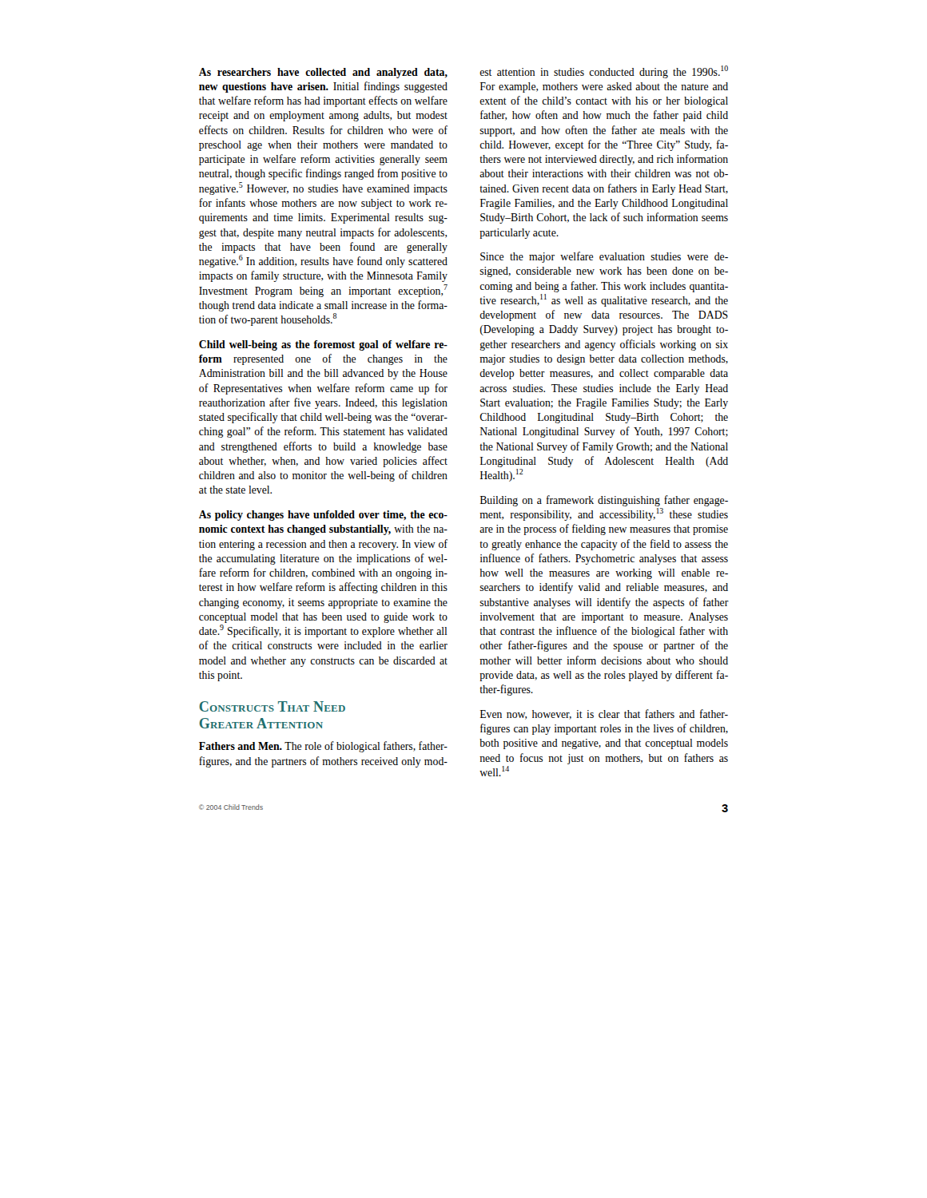As researchers have collected and analyzed data, new questions have arisen. Initial findings suggested that welfare reform has had important effects on welfare receipt and on employment among adults, but modest effects on children. Results for children who were of preschool age when their mothers were mandated to participate in welfare reform activities generally seem neutral, though specific findings ranged from positive to negative.5 However, no studies have examined impacts for infants whose mothers are now subject to work requirements and time limits. Experimental results suggest that, despite many neutral impacts for adolescents, the impacts that have been found are generally negative.6 In addition, results have found only scattered impacts on family structure, with the Minnesota Family Investment Program being an important exception,7 though trend data indicate a small increase in the formation of two-parent households.8
Child well-being as the foremost goal of welfare reform represented one of the changes in the Administration bill and the bill advanced by the House of Representatives when welfare reform came up for reauthorization after five years. Indeed, this legislation stated specifically that child well-being was the “overarching goal” of the reform. This statement has validated and strengthened efforts to build a knowledge base about whether, when, and how varied policies affect children and also to monitor the well-being of children at the state level.
As policy changes have unfolded over time, the economic context has changed substantially, with the nation entering a recession and then a recovery. In view of the accumulating literature on the implications of welfare reform for children, combined with an ongoing interest in how welfare reform is affecting children in this changing economy, it seems appropriate to examine the conceptual model that has been used to guide work to date.9 Specifically, it is important to explore whether all of the critical constructs were included in the earlier model and whether any constructs can be discarded at this point.
Constructs That Need
Greater Attention
Fathers and Men. The role of biological fathers, father-figures, and the partners of mothers received only modest attention in studies conducted during the 1990s.10 For example, mothers were asked about the nature and extent of the child’s contact with his or her biological father, how often and how much the father paid child support, and how often the father ate meals with the child. However, except for the “Three City” Study, fathers were not interviewed directly, and rich information about their interactions with their children was not obtained. Given recent data on fathers in Early Head Start, Fragile Families, and the Early Childhood Longitudinal Study–Birth Cohort, the lack of such information seems particularly acute.
Since the major welfare evaluation studies were designed, considerable new work has been done on becoming and being a father. This work includes quantitative research,11 as well as qualitative research, and the development of new data resources. The DADS (Developing a Daddy Survey) project has brought together researchers and agency officials working on six major studies to design better data collection methods, develop better measures, and collect comparable data across studies. These studies include the Early Head Start evaluation; the Fragile Families Study; the Early Childhood Longitudinal Study–Birth Cohort; the National Longitudinal Survey of Youth, 1997 Cohort; the National Survey of Family Growth; and the National Longitudinal Study of Adolescent Health (Add Health).12
Building on a framework distinguishing father engagement, responsibility, and accessibility,13 these studies are in the process of fielding new measures that promise to greatly enhance the capacity of the field to assess the influence of fathers. Psychometric analyses that assess how well the measures are working will enable researchers to identify valid and reliable measures, and substantive analyses will identify the aspects of father involvement that are important to measure. Analyses that contrast the influence of the biological father with other father-figures and the spouse or partner of the mother will better inform decisions about who should provide data, as well as the roles played by different father-figures.
Even now, however, it is clear that fathers and father-figures can play important roles in the lives of children, both positive and negative, and that conceptual models need to focus not just on mothers, but on fathers as well.14
© 2004 Child Trends
3